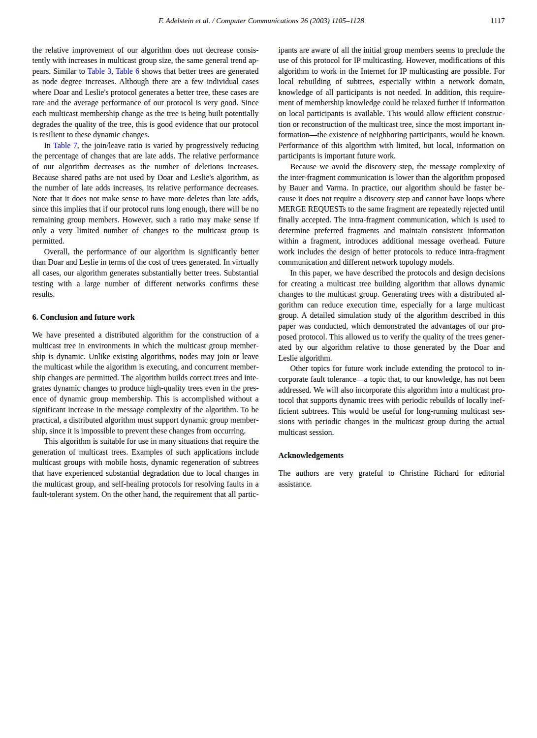F. Adelstein et al. / Computer Communications 26 (2003) 1105–1128 1117
the relative improvement of our algorithm does not decrease consistently with increases in multicast group size, the same general trend appears. Similar to Table 3, Table 6 shows that better trees are generated as node degree increases. Although there are a few individual cases where Doar and Leslie's protocol generates a better tree, these cases are rare and the average performance of our protocol is very good. Since each multicast membership change as the tree is being built potentially degrades the quality of the tree, this is good evidence that our protocol is resilient to these dynamic changes.
In Table 7, the join/leave ratio is varied by progressively reducing the percentage of changes that are late adds. The relative performance of our algorithm decreases as the number of deletions increases. Because shared paths are not used by Doar and Leslie's algorithm, as the number of late adds increases, its relative performance decreases. Note that it does not make sense to have more deletes than late adds, since this implies that if our protocol runs long enough, there will be no remaining group members. However, such a ratio may make sense if only a very limited number of changes to the multicast group is permitted.
Overall, the performance of our algorithm is significantly better than Doar and Leslie in terms of the cost of trees generated. In virtually all cases, our algorithm generates substantially better trees. Substantial testing with a large number of different networks confirms these results.
6. Conclusion and future work
We have presented a distributed algorithm for the construction of a multicast tree in environments in which the multicast group membership is dynamic. Unlike existing algorithms, nodes may join or leave the multicast while the algorithm is executing, and concurrent membership changes are permitted. The algorithm builds correct trees and integrates dynamic changes to produce high-quality trees even in the presence of dynamic group membership. This is accomplished without a significant increase in the message complexity of the algorithm. To be practical, a distributed algorithm must support dynamic group membership, since it is impossible to prevent these changes from occurring.
This algorithm is suitable for use in many situations that require the generation of multicast trees. Examples of such applications include multicast groups with mobile hosts, dynamic regeneration of subtrees that have experienced substantial degradation due to local changes in the multicast group, and self-healing protocols for resolving faults in a fault-tolerant system. On the other hand, the requirement that all participants are aware of all the initial group members seems to preclude the use of this protocol for IP multicasting. However, modifications of this algorithm to work in the Internet for IP multicasting are possible. For local rebuilding of subtrees, especially within a network domain, knowledge of all participants is not needed. In addition, this requirement of membership knowledge could be relaxed further if information on local participants is available. This would allow efficient construction or reconstruction of the multicast tree, since the most important information—the existence of neighboring participants, would be known. Performance of this algorithm with limited, but local, information on participants is important future work.
Because we avoid the discovery step, the message complexity of the inter-fragment communication is lower than the algorithm proposed by Bauer and Varma. In practice, our algorithm should be faster because it does not require a discovery step and cannot have loops where MERGE REQUESTs to the same fragment are repeatedly rejected until finally accepted. The intra-fragment communication, which is used to determine preferred fragments and maintain consistent information within a fragment, introduces additional message overhead. Future work includes the design of better protocols to reduce intra-fragment communication and different network topology models.
In this paper, we have described the protocols and design decisions for creating a multicast tree building algorithm that allows dynamic changes to the multicast group. Generating trees with a distributed algorithm can reduce execution time, especially for a large multicast group. A detailed simulation study of the algorithm described in this paper was conducted, which demonstrated the advantages of our proposed protocol. This allowed us to verify the quality of the trees generated by our algorithm relative to those generated by the Doar and Leslie algorithm.
Other topics for future work include extending the protocol to incorporate fault tolerance—a topic that, to our knowledge, has not been addressed. We will also incorporate this algorithm into a multicast protocol that supports dynamic trees with periodic rebuilds of locally inefficient subtrees. This would be useful for long-running multicast sessions with periodic changes in the multicast group during the actual multicast session.
Acknowledgements
The authors are very grateful to Christine Richard for editorial assistance.